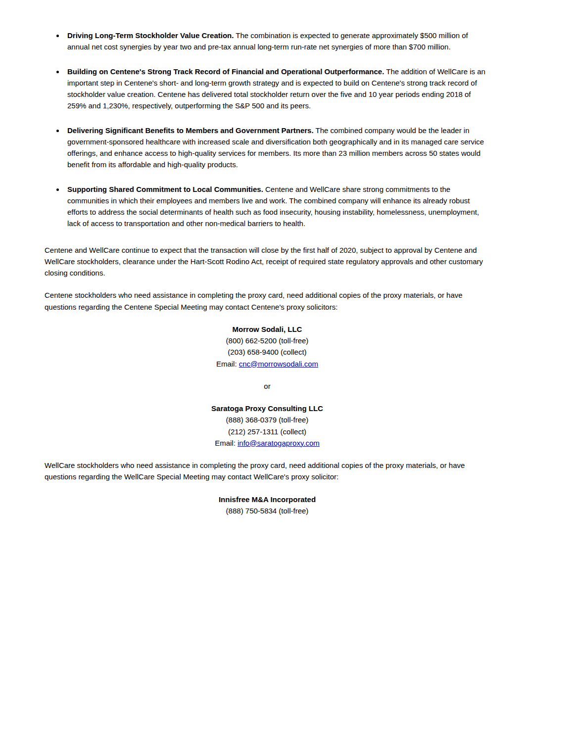Driving Long-Term Stockholder Value Creation. The combination is expected to generate approximately $500 million of annual net cost synergies by year two and pre-tax annual long-term run-rate net synergies of more than $700 million.
Building on Centene's Strong Track Record of Financial and Operational Outperformance. The addition of WellCare is an important step in Centene's short- and long-term growth strategy and is expected to build on Centene's strong track record of stockholder value creation. Centene has delivered total stockholder return over the five and 10 year periods ending 2018 of 259% and 1,230%, respectively, outperforming the S&P 500 and its peers.
Delivering Significant Benefits to Members and Government Partners. The combined company would be the leader in government-sponsored healthcare with increased scale and diversification both geographically and in its managed care service offerings, and enhance access to high-quality services for members. Its more than 23 million members across 50 states would benefit from its affordable and high-quality products.
Supporting Shared Commitment to Local Communities. Centene and WellCare share strong commitments to the communities in which their employees and members live and work. The combined company will enhance its already robust efforts to address the social determinants of health such as food insecurity, housing instability, homelessness, unemployment, lack of access to transportation and other non-medical barriers to health.
Centene and WellCare continue to expect that the transaction will close by the first half of 2020, subject to approval by Centene and WellCare stockholders, clearance under the Hart-Scott Rodino Act, receipt of required state regulatory approvals and other customary closing conditions.
Centene stockholders who need assistance in completing the proxy card, need additional copies of the proxy materials, or have questions regarding the Centene Special Meeting may contact Centene's proxy solicitors:
Morrow Sodali, LLC
(800) 662-5200 (toll-free)
(203) 658-9400 (collect)
Email: cnc@morrowsodali.com
or
Saratoga Proxy Consulting LLC
(888) 368-0379 (toll-free)
(212) 257-1311 (collect)
Email: info@saratogaproxy.com
WellCare stockholders who need assistance in completing the proxy card, need additional copies of the proxy materials, or have questions regarding the WellCare Special Meeting may contact WellCare's proxy solicitor:
Innisfree M&A Incorporated
(888) 750-5834 (toll-free)